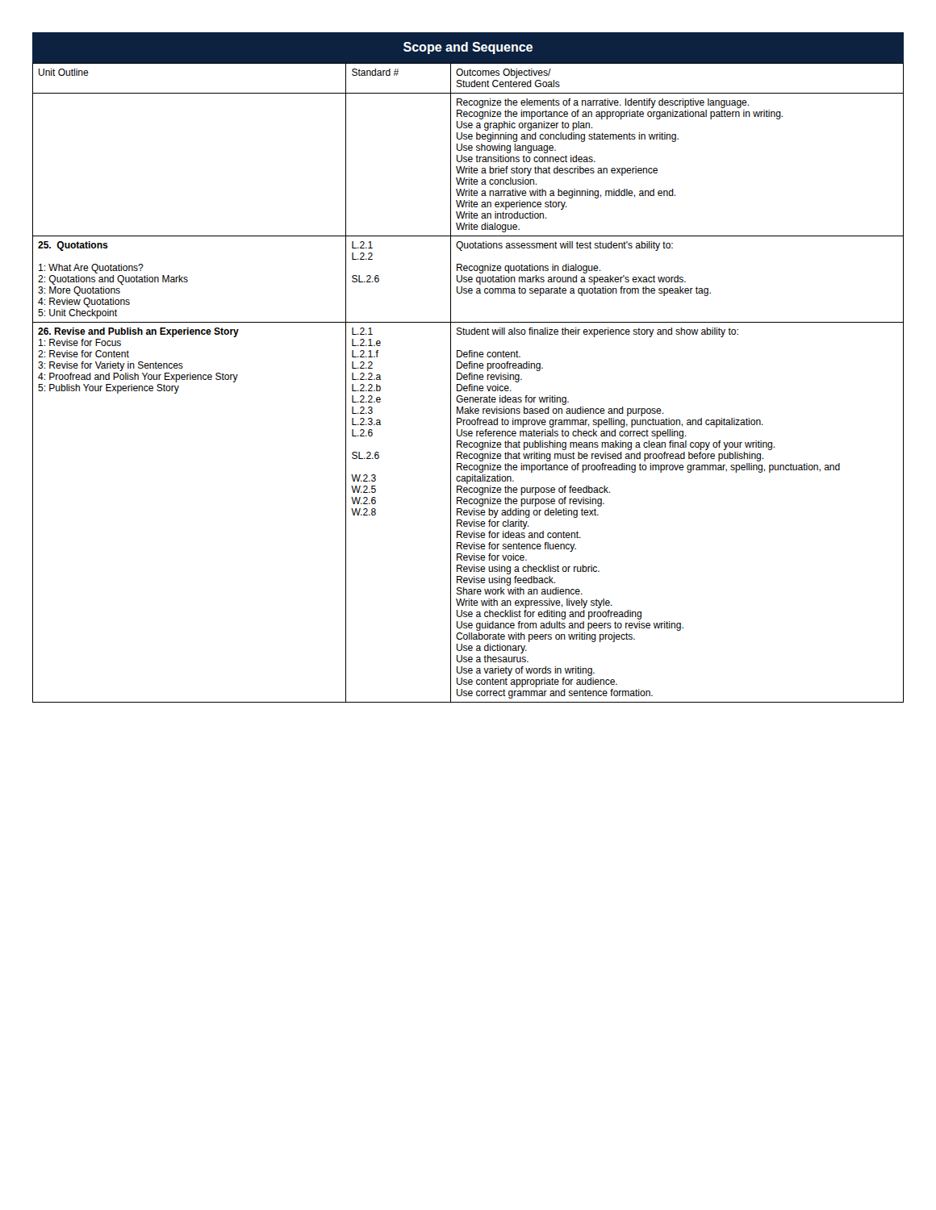Scope and Sequence
| Unit Outline | Standard # | Outcomes Objectives/ Student Centered Goals |
| --- | --- | --- |
| | | Recognize the elements of a narrative. Identify descriptive language. Recognize the importance of an appropriate organizational pattern in writing. Use a graphic organizer to plan. Use beginning and concluding statements in writing. Use showing language. Use transitions to connect ideas. Write a brief story that describes an experience Write a conclusion. Write a narrative with a beginning, middle, and end. Write an experience story. Write an introduction. Write dialogue. |
| 25. Quotations 1: What Are Quotations? 2: Quotations and Quotation Marks 3: More Quotations 4: Review Quotations 5: Unit Checkpoint | L.2.1 L.2.2 SL.2.6 | Quotations assessment will test student's ability to: Recognize quotations in dialogue. Use quotation marks around a speaker's exact words. Use a comma to separate a quotation from the speaker tag. |
| 26. Revise and Publish an Experience Story 1: Revise for Focus 2: Revise for Content 3: Revise for Variety in Sentences 4: Proofread and Polish Your Experience Story 5: Publish Your Experience Story | L.2.1 L.2.1.e L.2.1.f L.2.2 L.2.2.a L.2.2.b L.2.2.e L.2.3 L.2.3.a L.2.6 SL.2.6 W.2.3 W.2.5 W.2.6 W.2.8 | Student will also finalize their experience story and show ability to: Define content. Define proofreading. Define revising. Define voice. Generate ideas for writing. Make revisions based on audience and purpose. Proofread to improve grammar, spelling, punctuation, and capitalization. Use reference materials to check and correct spelling. Recognize that publishing means making a clean final copy of your writing. Recognize that writing must be revised and proofread before publishing. Recognize the importance of proofreading to improve grammar, spelling, punctuation, and capitalization. Recognize the purpose of feedback. Recognize the purpose of revising. Revise by adding or deleting text. Revise for clarity. Revise for ideas and content. Revise for sentence fluency. Revise for voice. Revise using a checklist or rubric. Revise using feedback. Share work with an audience. Write with an expressive, lively style. Use a checklist for editing and proofreading Use guidance from adults and peers to revise writing. Collaborate with peers on writing projects. Use a dictionary. Use a thesaurus. Use a variety of words in writing. Use content appropriate for audience. Use correct grammar and sentence formation. |